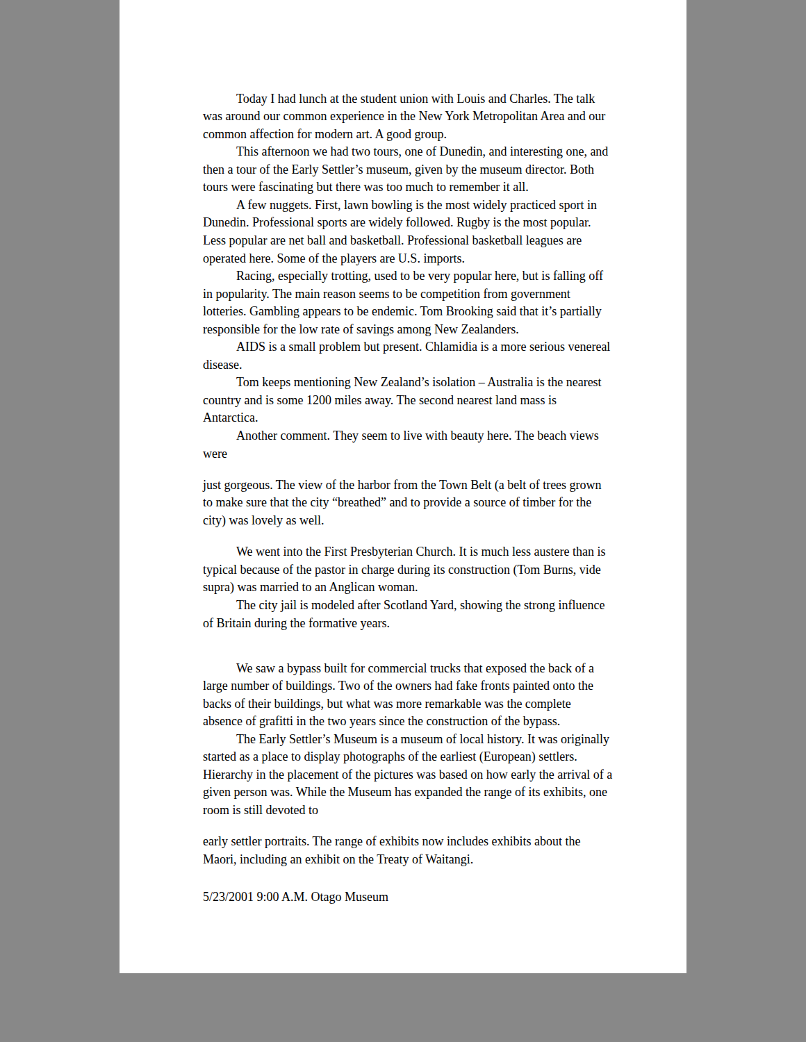Today I had lunch at the student union with Louis and Charles. The talk was around our common experience in the New York Metropolitan Area and our common affection for modern art. A good group.
This afternoon we had two tours, one of Dunedin, and interesting one, and then a tour of the Early Settler’s museum, given by the museum director. Both tours were fascinating but there was too much to remember it all.
A few nuggets. First, lawn bowling is the most widely practiced sport in Dunedin. Professional sports are widely followed. Rugby is the most popular. Less popular are net ball and basketball. Professional basketball leagues are operated here. Some of the players are U.S. imports.
Racing, especially trotting, used to be very popular here, but is falling off in popularity. The main reason seems to be competition from government lotteries. Gambling appears to be endemic. Tom Brooking said that it’s partially responsible for the low rate of savings among New Zealanders.
AIDS is a small problem but present. Chlamidia is a more serious venereal disease.
Tom keeps mentioning New Zealand’s isolation – Australia is the nearest country and is some 1200 miles away. The second nearest land mass is Antarctica.
Another comment. They seem to live with beauty here. The beach views were
just gorgeous. The view of the harbor from the Town Belt (a belt of trees grown to make sure that the city “breathed” and to provide a source of timber for the city) was lovely as well.
We went into the First Presbyterian Church. It is much less austere than is typical because of the pastor in charge during its construction (Tom Burns, vide supra) was married to an Anglican woman.
The city jail is modeled after Scotland Yard, showing the strong influence of Britain during the formative years.
We saw a bypass built for commercial trucks that exposed the back of a large number of buildings. Two of the owners had fake fronts painted onto the backs of their buildings, but what was more remarkable was the complete absence of grafitti in the two years since the construction of the bypass.
The Early Settler’s Museum is a museum of local history. It was originally started as a place to display photographs of the earliest (European) settlers. Hierarchy in the placement of the pictures was based on how early the arrival of a given person was. While the Museum has expanded the range of its exhibits, one room is still devoted to
early settler portraits. The range of exhibits now includes exhibits about the Maori, including an exhibit on the Treaty of Waitangi.
5/23/2001 9:00 A.M. Otago Museum